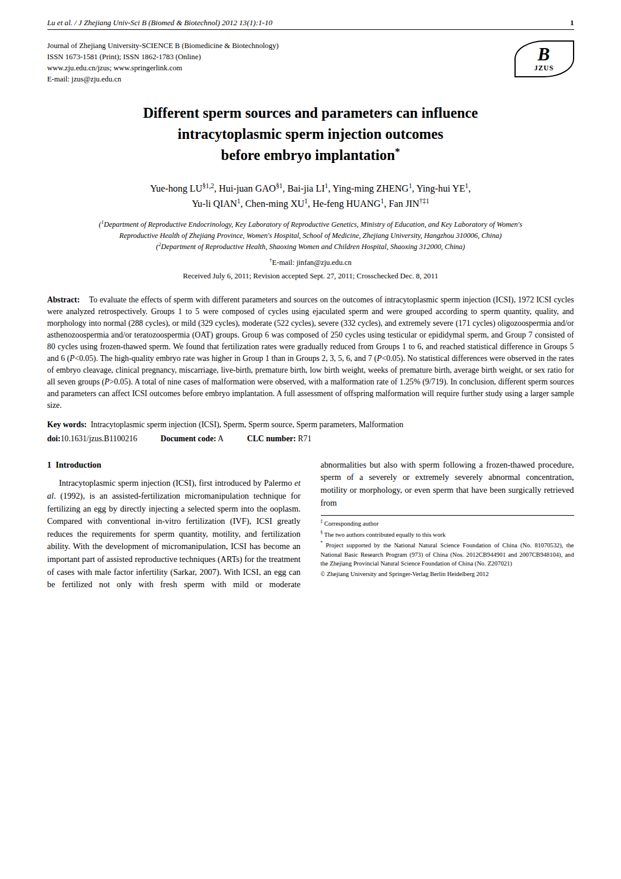Lu et al. / J Zhejiang Univ-Sci B (Biomed & Biotechnol) 2012 13(1):1-10 1
Journal of Zhejiang University-SCIENCE B (Biomedicine & Biotechnology)
ISSN 1673-1581 (Print); ISSN 1862-1783 (Online)
www.zju.edu.cn/jzus; www.springerlink.com
E-mail: jzus@zju.edu.cn
B JZUS
Different sperm sources and parameters can influence
intracytoplasmic sperm injection outcomes
before embryo implantation*
Yue-hong LU§1,2, Hui-juan GAO§1, Bai-jia LI1, Ying-ming ZHENG1, Ying-hui YE1,
Yu-li QIAN1, Chen-ming XU1, He-feng HUANG1, Fan JIN†‡1
(1Department of Reproductive Endocrinology, Key Laboratory of Reproductive Genetics, Ministry of Education, and Key Laboratory of Women's
Reproductive Health of Zhejiang Province, Women's Hospital, School of Medicine, Zhejiang University, Hangzhou 310006, China)
(2Department of Reproductive Health, Shaoxing Women and Children Hospital, Shaoxing 312000, China)
†E-mail: jinfan@zju.edu.cn
Received July 6, 2011; Revision accepted Sept. 27, 2011; Crosschecked Dec. 8, 2011
Abstract: To evaluate the effects of sperm with different parameters and sources on the outcomes of intracytoplasmic sperm injection (ICSI), 1972 ICSI cycles were analyzed retrospectively. Groups 1 to 5 were composed of cycles using ejaculated sperm and were grouped according to sperm quantity, quality, and morphology into normal (288 cycles), or mild (329 cycles), moderate (522 cycles), severe (332 cycles), and extremely severe (171 cycles) oligozoospermia and/or asthenozoospermia and/or teratozoospermia (OAT) groups. Group 6 was composed of 250 cycles using testicular or epididymal sperm, and Group 7 consisted of 80 cycles using frozen-thawed sperm. We found that fertilization rates were gradually reduced from Groups 1 to 6, and reached statistical difference in Groups 5 and 6 (P<0.05). The high-quality embryo rate was higher in Group 1 than in Groups 2, 3, 5, 6, and 7 (P<0.05). No statistical differences were observed in the rates of embryo cleavage, clinical pregnancy, miscarriage, live-birth, premature birth, low birth weight, weeks of premature birth, average birth weight, or sex ratio for all seven groups (P>0.05). A total of nine cases of malformation were observed, with a malformation rate of 1.25% (9/719). In conclusion, different sperm sources and parameters can affect ICSI outcomes before embryo implantation. A full assessment of offspring malformation will require further study using a larger sample size.
Key words: Intracytoplasmic sperm injection (ICSI), Sperm, Sperm source, Sperm parameters, Malformation
doi: 10.1631/jzus.B1100216 Document code: A CLC number: R71
1 Introduction
Intracytoplasmic sperm injection (ICSI), first introduced by Palermo et al. (1992), is an assisted-fertilization micromanipulation technique for fertilizing an egg by directly injecting a selected sperm into the ooplasm. Compared with conventional in-vitro fertilization (IVF), ICSI greatly reduces the requirements for sperm quantity, motility, and fertilization ability. With the development of micromanipulation, ICSI has become an important part of assisted reproductive techniques (ARTs) for the treatment of cases with male factor infertility (Sarkar, 2007). With ICSI, an egg can be fertilized not only with fresh sperm with mild or moderate abnormalities but also with sperm following a frozen-thawed procedure, sperm of a severely or extremely severely abnormal concentration, motility or morphology, or even sperm that have been surgically retrieved from
‡ Corresponding author
§ The two authors contributed equally to this work
* Project supported by the National Natural Science Foundation of China (No. 81070532), the National Basic Research Program (973) of China (Nos. 2012CB944901 and 2007CB948104), and the Zhejiang Provincial Natural Science Foundation of China (No. Z207021)
© Zhejiang University and Springer-Verlag Berlin Heidelberg 2012